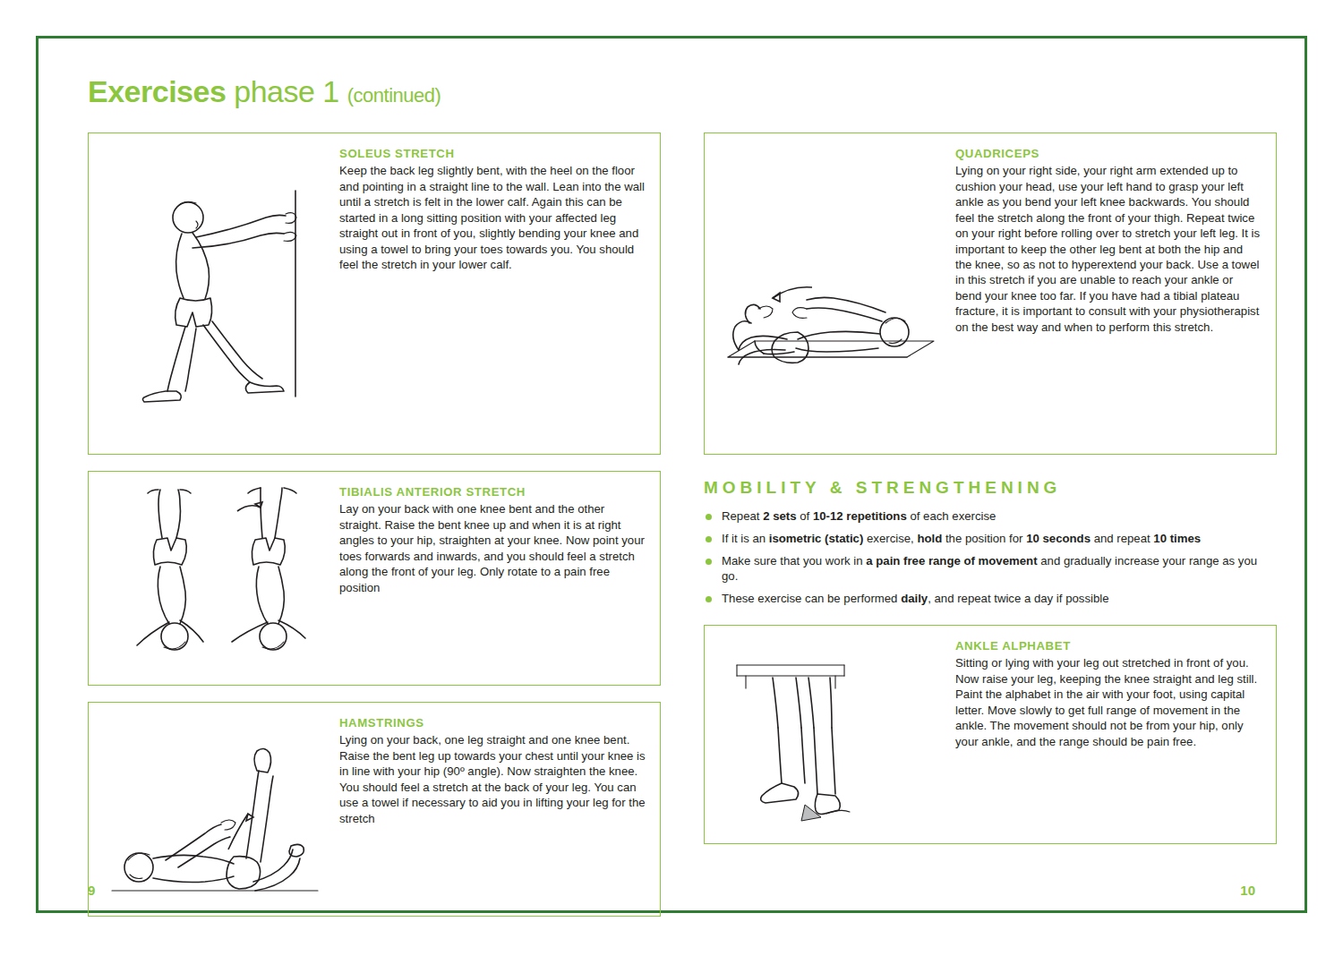Exercises phase 1 (continued)
SOLEUS STRETCH
Keep the back leg slightly bent, with the heel on the floor and pointing in a straight line to the wall. Lean into the wall until a stretch is felt in the lower calf. Again this can be started in a long sitting position with your affected leg straight out in front of you, slightly bending your knee and using a towel to bring your toes towards you. You should feel the stretch in your lower calf.
TIBIALIS ANTERIOR STRETCH
Lay on your back with one knee bent and the other straight. Raise the bent knee up and when it is at right angles to your hip, straighten at your knee. Now point your toes forwards and inwards, and you should feel a stretch along the front of your leg. Only rotate to a pain free position
HAMSTRINGS
Lying on your back, one leg straight and one knee bent. Raise the bent leg up towards your chest until your knee is in line with your hip (90º angle). Now straighten the knee. You should feel a stretch at the back of your leg. You can use a towel if necessary to aid you in lifting your leg for the stretch
QUADRICEPS
Lying on your right side, your right arm extended up to cushion your head, use your left hand to grasp your left ankle as you bend your left knee backwards. You should feel the stretch along the front of your thigh. Repeat twice on your right before rolling over to stretch your left leg. It is important to keep the other leg bent at both the hip and the knee, so as not to hyperextend your back. Use a towel in this stretch if you are unable to reach your ankle or bend your knee too far. If you have had a tibial plateau fracture, it is important to consult with your physiotherapist on the best way and when to perform this stretch.
MOBILITY & STRENGTHENING
Repeat 2 sets of 10-12 repetitions of each exercise
If it is an isometric (static) exercise, hold the position for 10 seconds and repeat 10 times
Make sure that you work in a pain free range of movement and gradually increase your range as you go.
These exercise can be performed daily, and repeat twice a day if possible
ANKLE ALPHABET
Sitting or lying with your leg out stretched in front of you. Now raise your leg, keeping the knee straight and leg still. Paint the alphabet in the air with your foot, using capital letter. Move slowly to get full range of movement in the ankle. The movement should not be from your hip, only your ankle, and the range should be pain free.
9
10